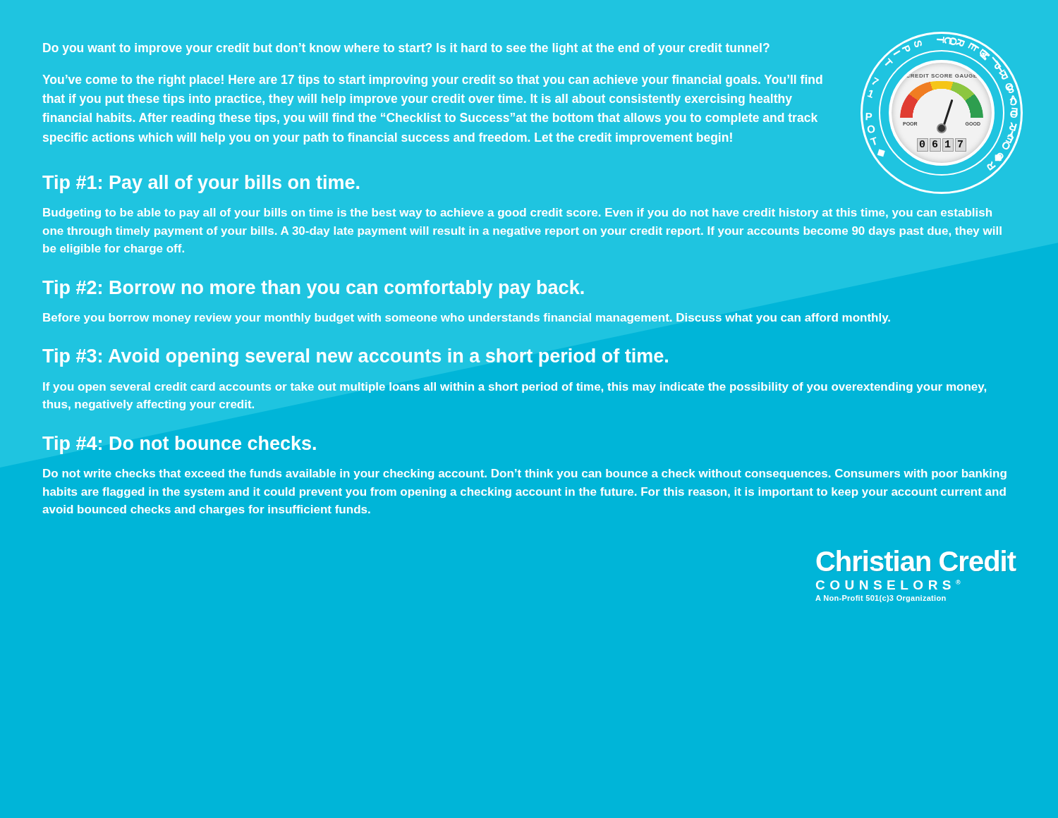◆ T O P 1 7 T I P S T O I M P R O V E Y O U R C R E D I T S C O R E ◆
CREDIT SCORE GAUGE
POOR
GOOD
0617
Do you want to improve your credit but don’t know where to start? Is it hard to see the light at the end of your credit tunnel?
You’ve come to the right place! Here are 17 tips to start improving your credit so that you can achieve your financial goals. You’ll find that if you put these tips into practice, they will help improve your credit over time. It is all about consistently exercising healthy financial habits. After reading these tips, you will find the “Checklist to Success”at the bottom that allows you to complete and track specific actions which will help you on your path to financial success and freedom. Let the credit improvement begin!
Tip #1: Pay all of your bills on time.
Budgeting to be able to pay all of your bills on time is the best way to achieve a good credit score. Even if you do not have credit history at this time, you can establish one through timely payment of your bills. A 30-day late payment will result in a negative report on your credit report. If your accounts become 90 days past due, they will be eligible for charge off.
Tip #2: Borrow no more than you can comfortably pay back.
Before you borrow money review your monthly budget with someone who understands financial management. Discuss what you can afford monthly.
Tip #3: Avoid opening several new accounts in a short period of time.
If you open several credit card accounts or take out multiple loans all within a short period of time, this may indicate the possibility of you overextending your money, thus, negatively affecting your credit.
Tip #4: Do not bounce checks.
Do not write checks that exceed the funds available in your checking account. Don’t think you can bounce a check without consequences. Consumers with poor banking habits are flagged in the system and it could prevent you from opening a checking account in the future. For this reason, it is important to keep your account current and avoid bounced checks and charges for insufficient funds.
Christian Credit
COUNSELORS®
A Non-Profit 501(c)3 Organization